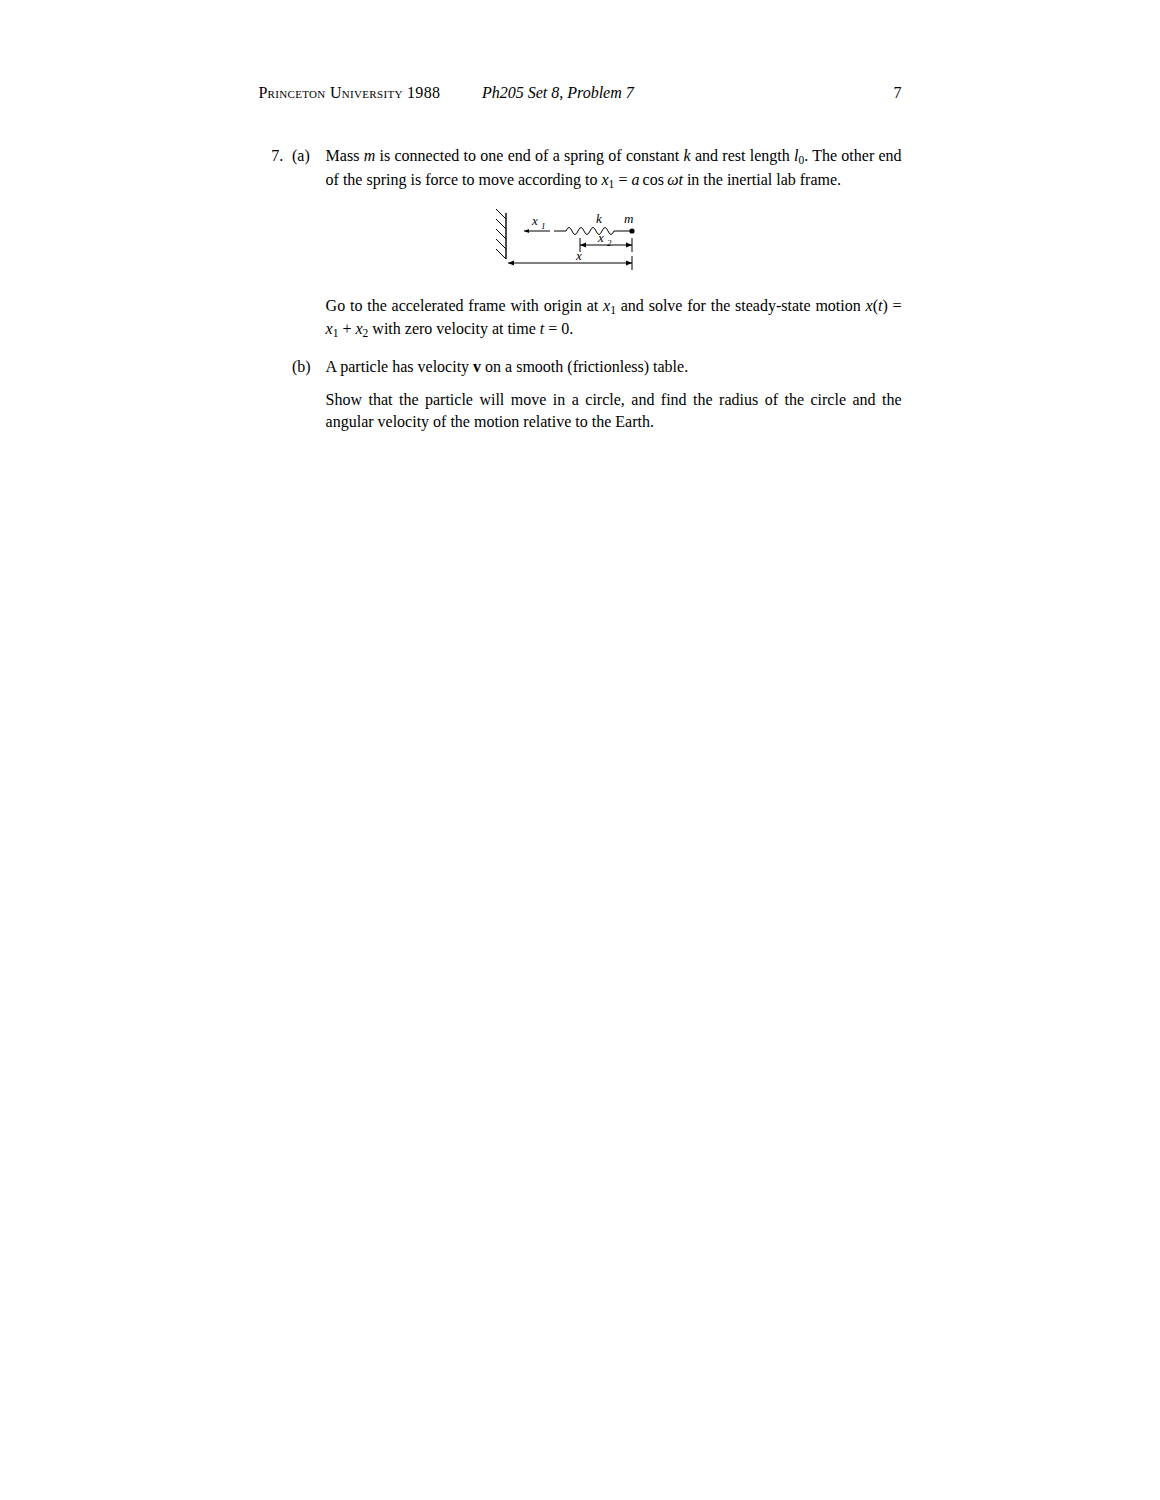Princeton University 1988 Ph205 Set 8, Problem 7 7
7.
(a)
Mass m is connected to one end of a spring of constant k and rest length l0. The other end of the spring is force to move according to x1 = a cos ωt in the inertial lab frame.
x 1 k m x 2 x
Go to the accelerated frame with origin at x1 and solve for the steady-state motion x(t) = x1 + x2 with zero velocity at time t = 0.
(b)
A particle has velocity v on a smooth (frictionless) table.
Show that the particle will move in a circle, and find the radius of the circle and the angular velocity of the motion relative to the Earth.